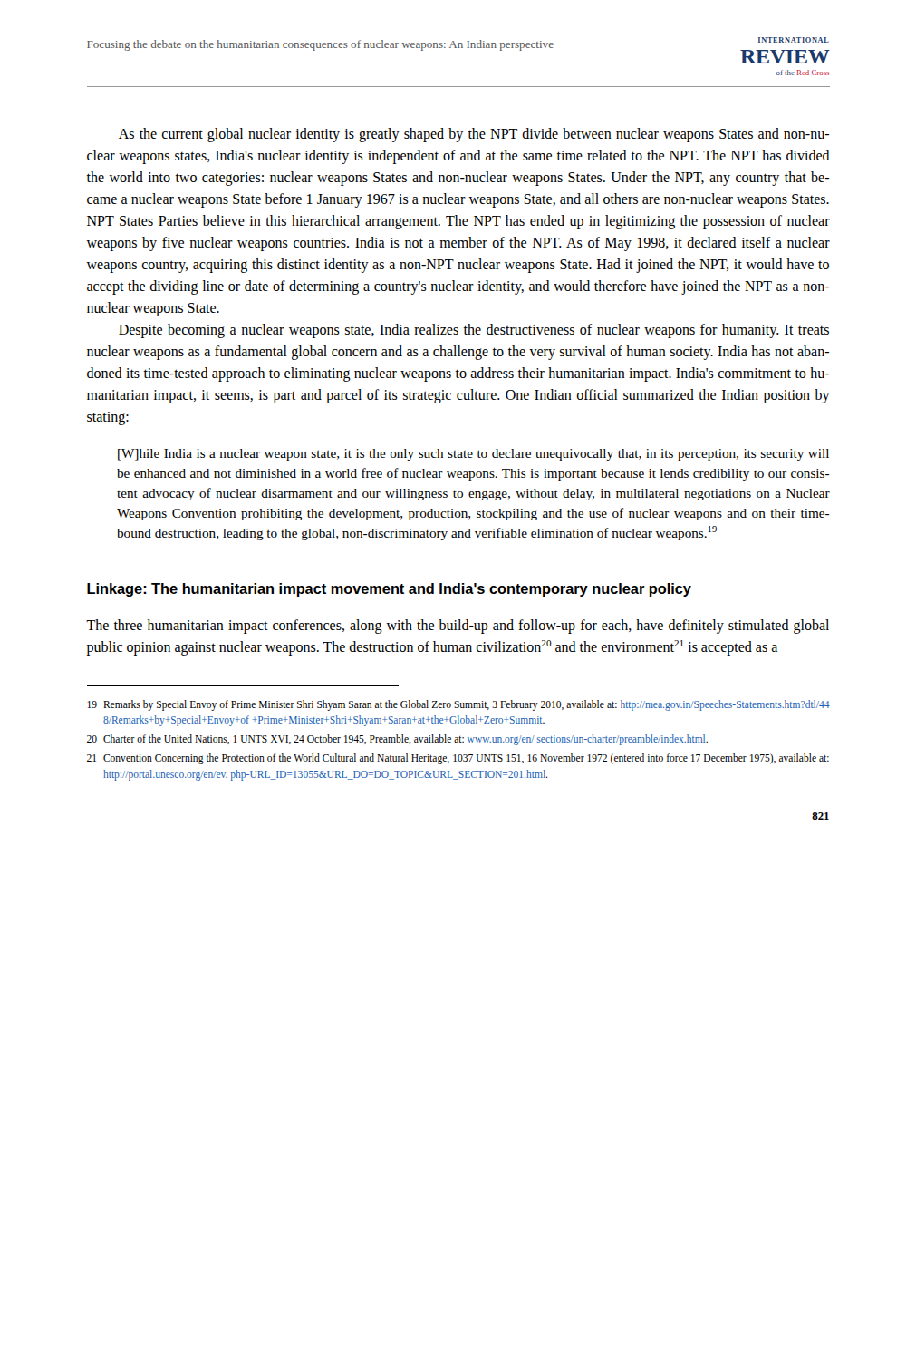Focusing the debate on the humanitarian consequences of nuclear weapons: An Indian perspective
INTERNATIONAL REVIEW of the Red Cross
As the current global nuclear identity is greatly shaped by the NPT divide between nuclear weapons States and non-nuclear weapons states, India's nuclear identity is independent of and at the same time related to the NPT. The NPT has divided the world into two categories: nuclear weapons States and non-nuclear weapons States. Under the NPT, any country that became a nuclear weapons State before 1 January 1967 is a nuclear weapons State, and all others are non-nuclear weapons States. NPT States Parties believe in this hierarchical arrangement. The NPT has ended up in legitimizing the possession of nuclear weapons by five nuclear weapons countries. India is not a member of the NPT. As of May 1998, it declared itself a nuclear weapons country, acquiring this distinct identity as a non-NPT nuclear weapons State. Had it joined the NPT, it would have to accept the dividing line or date of determining a country's nuclear identity, and would therefore have joined the NPT as a non-nuclear weapons State.
Despite becoming a nuclear weapons state, India realizes the destructiveness of nuclear weapons for humanity. It treats nuclear weapons as a fundamental global concern and as a challenge to the very survival of human society. India has not abandoned its time-tested approach to eliminating nuclear weapons to address their humanitarian impact. India's commitment to humanitarian impact, it seems, is part and parcel of its strategic culture. One Indian official summarized the Indian position by stating:
[W]hile India is a nuclear weapon state, it is the only such state to declare unequivocally that, in its perception, its security will be enhanced and not diminished in a world free of nuclear weapons. This is important because it lends credibility to our consistent advocacy of nuclear disarmament and our willingness to engage, without delay, in multilateral negotiations on a Nuclear Weapons Convention prohibiting the development, production, stockpiling and the use of nuclear weapons and on their time-bound destruction, leading to the global, non-discriminatory and verifiable elimination of nuclear weapons.19
Linkage: The humanitarian impact movement and India's contemporary nuclear policy
The three humanitarian impact conferences, along with the build-up and follow-up for each, have definitely stimulated global public opinion against nuclear weapons. The destruction of human civilization20 and the environment21 is accepted as a
19 Remarks by Special Envoy of Prime Minister Shri Shyam Saran at the Global Zero Summit, 3 February 2010, available at: http://mea.gov.in/Speeches-Statements.htm?dtl/448/Remarks+by+Special+Envoy+of +Prime+Minister+Shri+Shyam+Saran+at+the+Global+Zero+Summit.
20 Charter of the United Nations, 1 UNTS XVI, 24 October 1945, Preamble, available at: www.un.org/en/ sections/un-charter/preamble/index.html.
21 Convention Concerning the Protection of the World Cultural and Natural Heritage, 1037 UNTS 151, 16 November 1972 (entered into force 17 December 1975), available at: http://portal.unesco.org/en/ev. php-URL_ID=13055&URL_DO=DO_TOPIC&URL_SECTION=201.html.
821